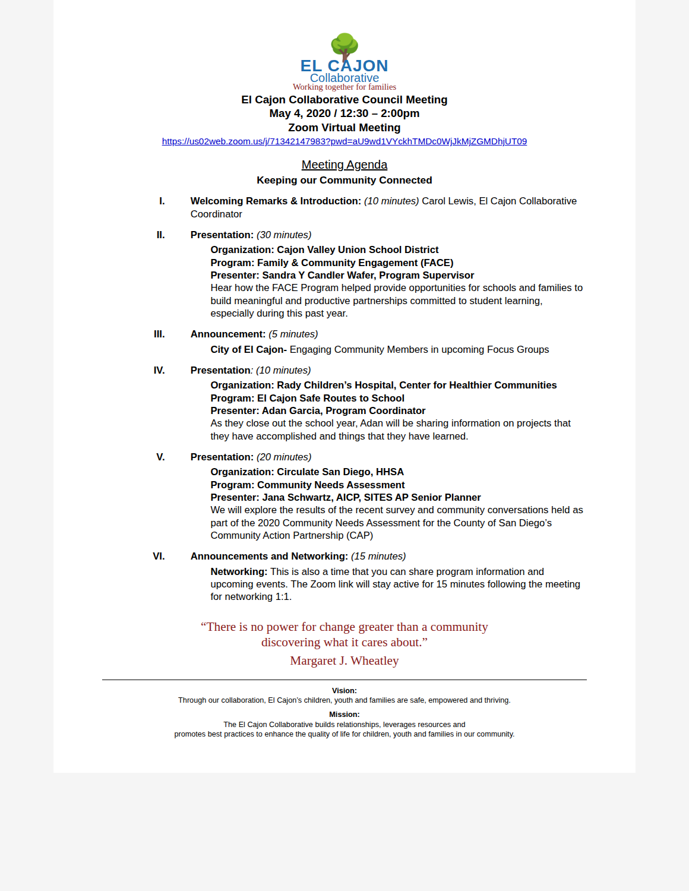🌳 EL CAJON Collaborative Working together for families
El Cajon Collaborative Council Meeting
May 4, 2020 / 12:30 – 2:00pm
Zoom Virtual Meeting
https://us02web.zoom.us/j/71342147983?pwd=aU9wd1VYckhTMDc0WjJkMjZGMDhjUT09
Meeting Agenda Keeping our Community Connected
Welcoming Remarks & Introduction: (10 minutes) Carol Lewis, El Cajon Collaborative Coordinator
Presentation: (30 minutes)
Organization: Cajon Valley Union School District
Program: Family & Community Engagement (FACE)
Presenter: Sandra Y Candler Wafer, Program Supervisor
Hear how the FACE Program helped provide opportunities for schools and families to build meaningful and productive partnerships committed to student learning, especially during this past year.
Announcement: (5 minutes)
City of El Cajon- Engaging Community Members in upcoming Focus Groups
Presentation: (10 minutes)
Organization: Rady Children’s Hospital, Center for Healthier Communities
Program: El Cajon Safe Routes to School
Presenter: Adan Garcia, Program Coordinator
As they close out the school year, Adan will be sharing information on projects that they have accomplished and things that they have learned.
Presentation: (20 minutes)
Organization: Circulate San Diego, HHSA
Program: Community Needs Assessment
Presenter: Jana Schwartz, AICP, SITES AP Senior Planner
We will explore the results of the recent survey and community conversations held as part of the 2020 Community Needs Assessment for the County of San Diego’s Community Action Partnership (CAP)
Announcements and Networking: (15 minutes)
Networking: This is also a time that you can share program information and upcoming events. The Zoom link will stay active for 15 minutes following the meeting for networking 1:1.
“There is no power for change greater than a community discovering what it cares about.” Margaret J. Wheatley
Vision:
Through our collaboration, El Cajon’s children, youth and families are safe, empowered and thriving.
Mission:
The El Cajon Collaborative builds relationships, leverages resources and
promotes best practices to enhance the quality of life for children, youth and families in our community.